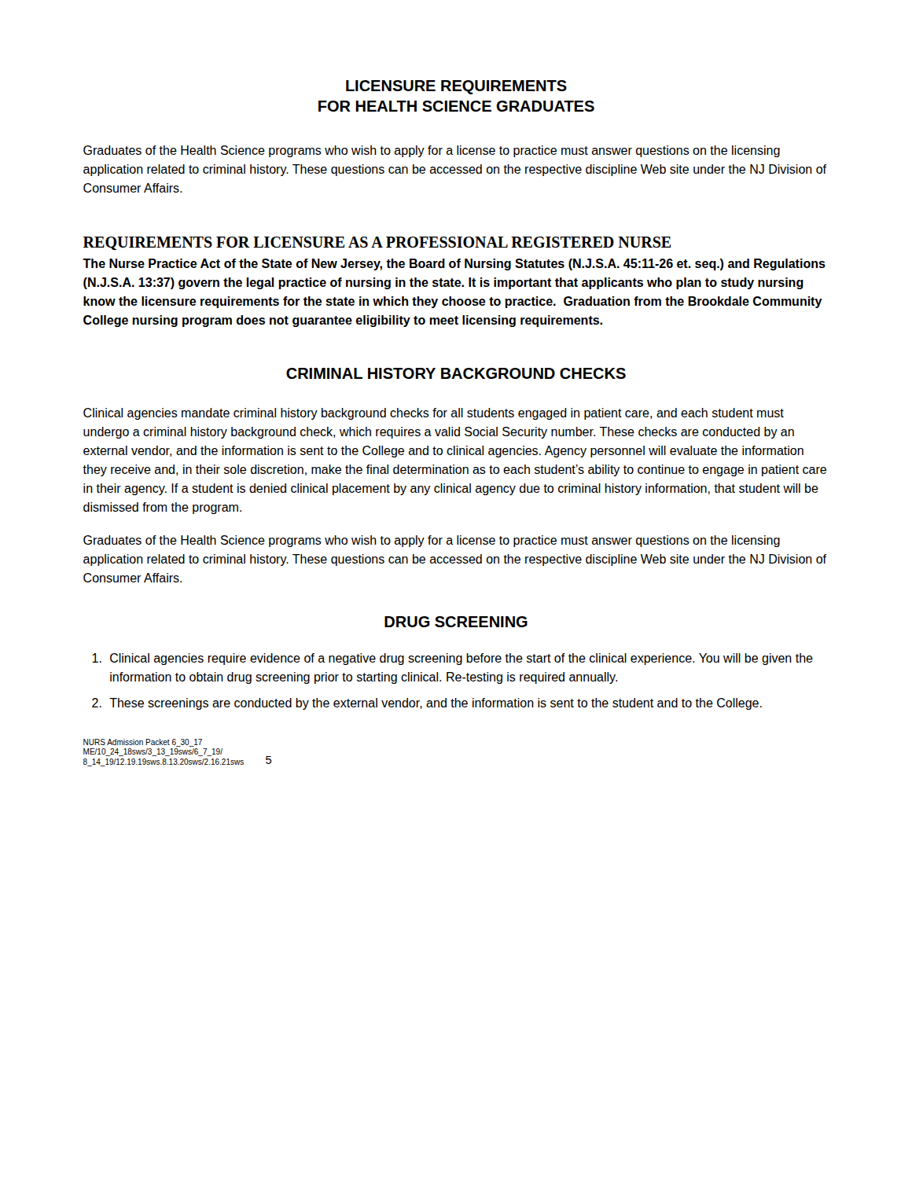LICENSURE REQUIREMENTS
FOR HEALTH SCIENCE GRADUATES
Graduates of the Health Science programs who wish to apply for a license to practice must answer questions on the licensing application related to criminal history. These questions can be accessed on the respective discipline Web site under the NJ Division of Consumer Affairs.
REQUIREMENTS FOR LICENSURE AS A PROFESSIONAL REGISTERED NURSE
The Nurse Practice Act of the State of New Jersey, the Board of Nursing Statutes (N.J.S.A. 45:11-26 et. seq.) and Regulations (N.J.S.A. 13:37) govern the legal practice of nursing in the state. It is important that applicants who plan to study nursing know the licensure requirements for the state in which they choose to practice. Graduation from the Brookdale Community College nursing program does not guarantee eligibility to meet licensing requirements.
CRIMINAL HISTORY BACKGROUND CHECKS
Clinical agencies mandate criminal history background checks for all students engaged in patient care, and each student must undergo a criminal history background check, which requires a valid Social Security number. These checks are conducted by an external vendor, and the information is sent to the College and to clinical agencies. Agency personnel will evaluate the information they receive and, in their sole discretion, make the final determination as to each student’s ability to continue to engage in patient care in their agency. If a student is denied clinical placement by any clinical agency due to criminal history information, that student will be dismissed from the program.
Graduates of the Health Science programs who wish to apply for a license to practice must answer questions on the licensing application related to criminal history. These questions can be accessed on the respective discipline Web site under the NJ Division of Consumer Affairs.
DRUG SCREENING
Clinical agencies require evidence of a negative drug screening before the start of the clinical experience. You will be given the information to obtain drug screening prior to starting clinical. Re-testing is required annually.
These screenings are conducted by the external vendor, and the information is sent to the student and to the College.
NURS Admission Packet 6_30_17 ME/10_24_18sws/3_13_19sws/6_7_19/
8_14_19/12.19.19sws.8.13.20sws/2.16.21sws
5